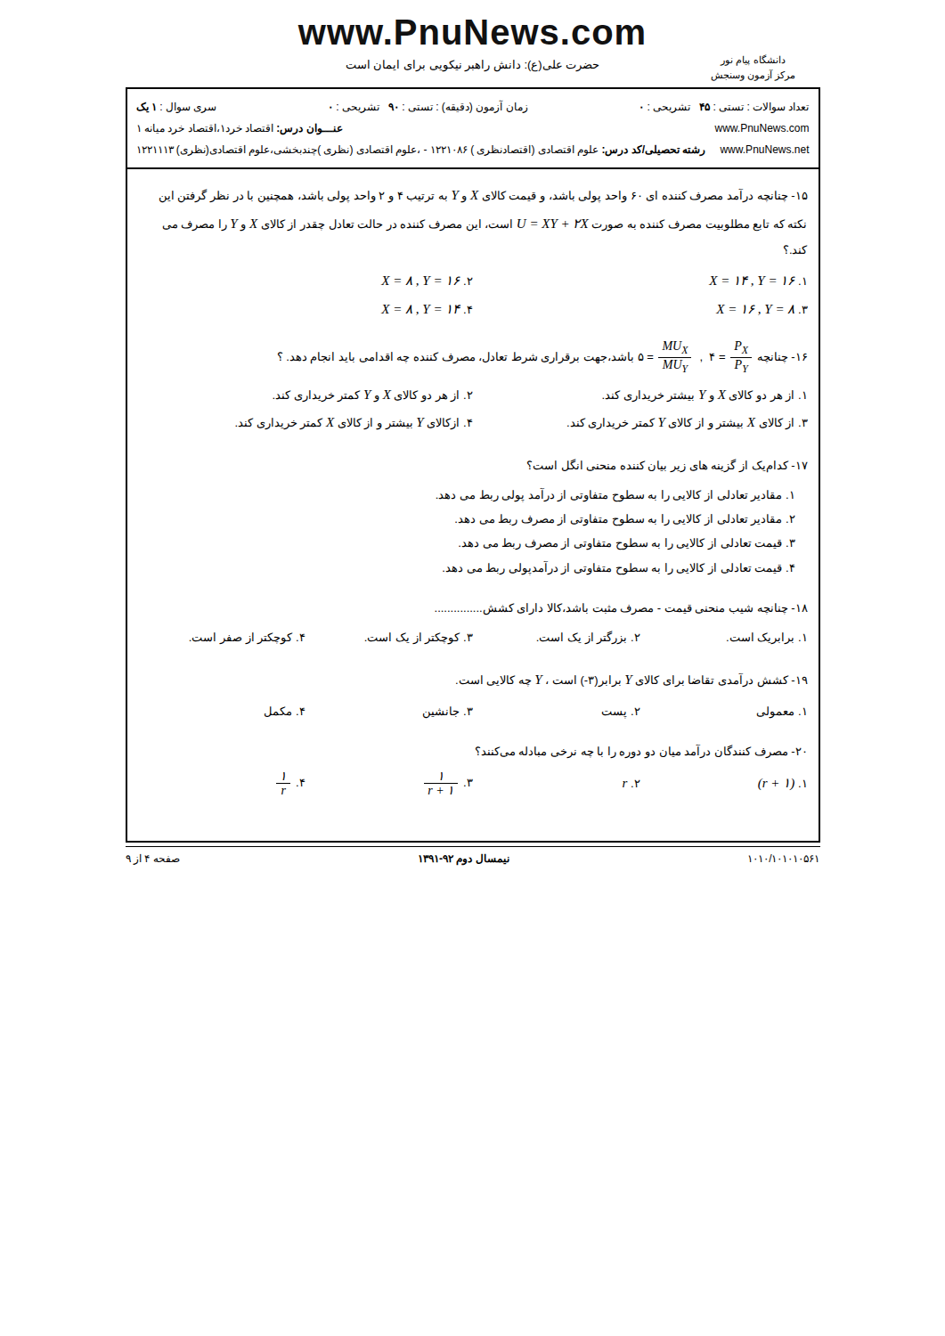www.PnuNews.com
دانشگاه پیام نور
مرکز آزمون وسنجش
حضرت علی(ع): دانش راهبر نیکویی برای ایمان است
تعداد سوالات : تستی : ۴۵ تشریحی : ۰
زمان آزمون (دقیقه) : تستی : ۹۰ تشریحی : ۰
سری سوال : ۱ یک
www.PnuNews.com
عنـــوان درس: اقتصاد خرد۱،اقتصاد خرد میانه ۱
www.PnuNews.net
رشته تحصیلی/کد درس: علوم اقتصادی (اقتصادنظری ) ۱۲۲۱۰۸۶ - ،علوم اقتصادی (نظری )چندبخشی،علوم اقتصادی(نظری) ۱۲۲۱۱۱۳
۱۵- چنانچه درآمد مصرف کننده ای ۶۰ واحد پولی باشد، و قیمت کالای X و Y به ترتیب ۴ و ۲ واحد پولی باشد، همچنین با در نظر گرفتن این نکته که تابع مطلوبیت مصرف کننده به صورت U = XY + ۲X است، این مصرف کننده در حالت تعادل چقدر از کالای X و Y را مصرف می کند.؟
۱. X = ۱۴ , Y = ۱۶
۲. X = ۸ , Y = ۱۶
۳. X = ۱۶ , Y = ۸
۴. X = ۸ , Y = ۱۴
۱۶- چنانچه PX PY = ۴ , MUX MUY = ۵ باشد،جهت برقراری شرط تعادل، مصرف کننده چه اقدامی باید انجام دهد. ؟
۱. از هر دو کالای X و Y بیشتر خریداری کند.
۲. از هر دو کالای X و Y کمتر خریداری کند.
۳. از کالای X بیشتر و از کالای Y کمتر خریداری کند.
۴. ازکالای Y بیشتر و از کالای X کمتر خریداری کند.
۱۷- کدام‌یک از گزینه های زیر بیان کننده منحنی انگل است؟
۱. مقادیر تعادلی از کالایی را به سطوح متفاوتی از درآمد پولی ربط می دهد.
۲. مقادیر تعادلی از کالایی را به سطوح متفاوتی از مصرف ربط می دهد.
۳. قیمت تعادلی از کالایی را به سطوح متفاوتی از مصرف ربط می دهد.
۴. قیمت تعادلی از کالایی را به سطوح متفاوتی از درآمدپولی ربط می دهد.
۱۸- چنانچه شیب منحنی قیمت - مصرف مثبت باشد،کالا دارای کشش...............
۱. برابریک است.
۲. بزرگتر از یک است.
۳. کوچکتر از یک است.
۴. کوچکتر از صفر است.
۱۹- کشش درآمدی تقاضا برای کالای Y برابر(۳-) است ، Y چه کالایی است.
۱. معمولی
۲. پست
۳. جانشین
۴. مکمل
۲۰- مصرف کنندگان درآمد میان دو دوره را با چه نرخی مبادله می‌کنند؟
۱. (r + ۱)
۲. r
۳. ۱۱ + r
۴. ۱ r
۱۰۱۰/۱۰۱۰۱۰۵۶۱
نیمسال دوم ۹۲-۱۳۹۱
صفحه ۴ از ۹